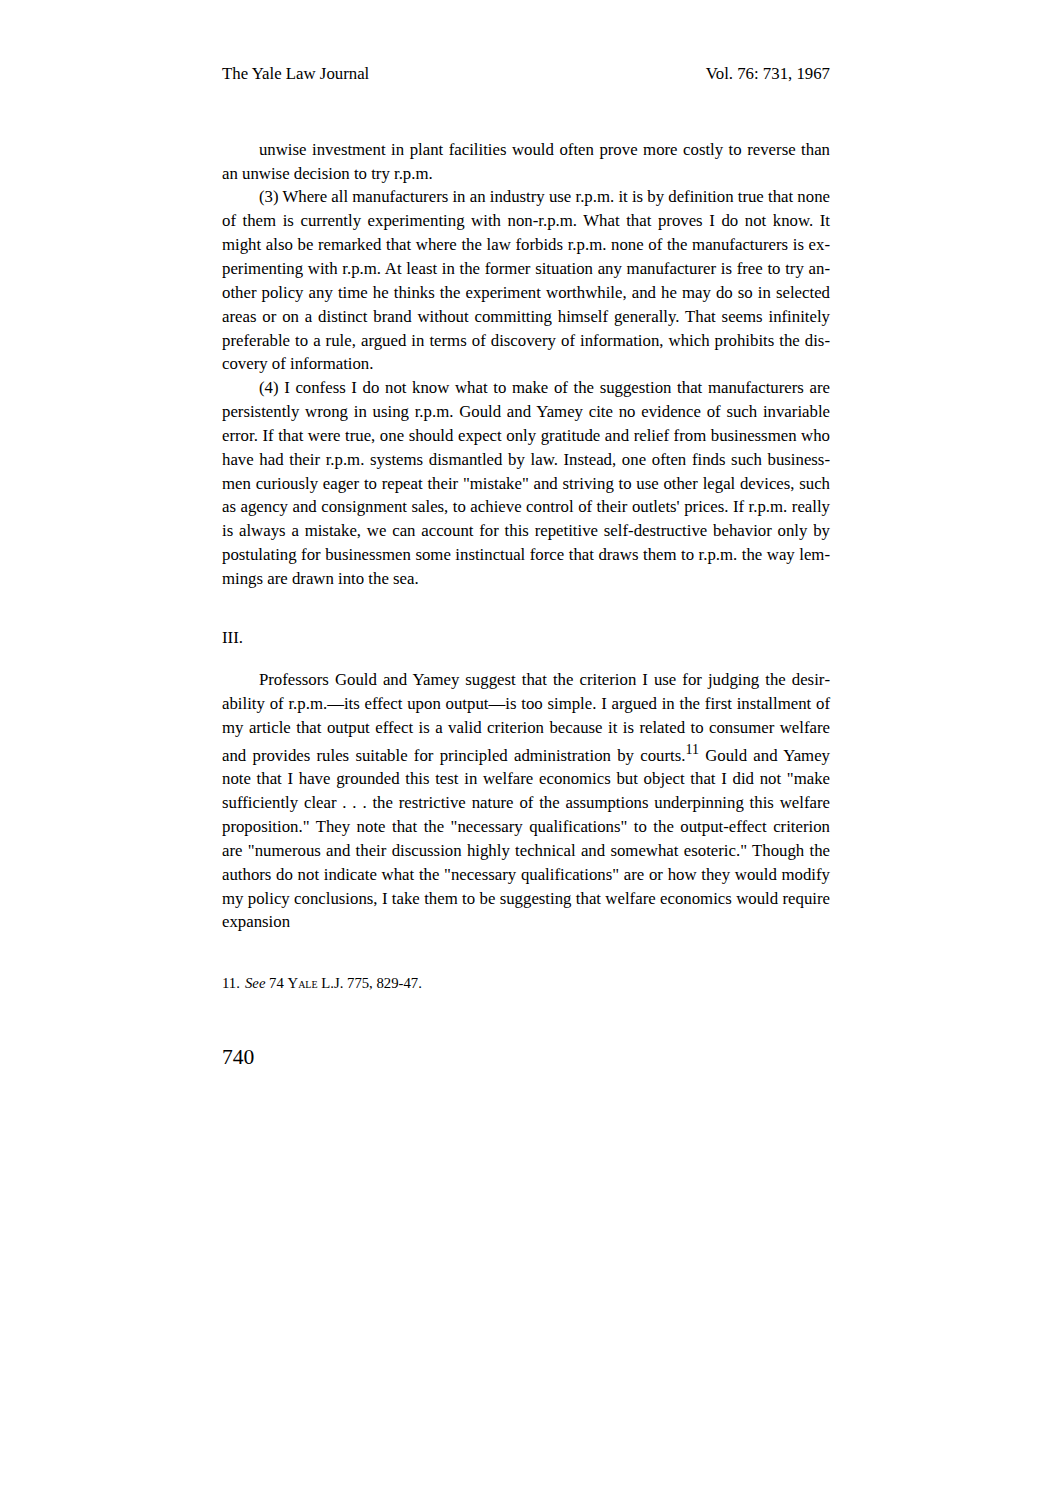The Yale Law Journal Vol. 76: 731, 1967
unwise investment in plant facilities would often prove more costly to reverse than an unwise decision to try r.p.m.
(3) Where all manufacturers in an industry use r.p.m. it is by definition true that none of them is currently experimenting with non-r.p.m. What that proves I do not know. It might also be remarked that where the law forbids r.p.m. none of the manufacturers is experimenting with r.p.m. At least in the former situation any manufacturer is free to try another policy any time he thinks the experiment worthwhile, and he may do so in selected areas or on a distinct brand without committing himself generally. That seems infinitely preferable to a rule, argued in terms of discovery of information, which prohibits the discovery of information.
(4) I confess I do not know what to make of the suggestion that manufacturers are persistently wrong in using r.p.m. Gould and Yamey cite no evidence of such invariable error. If that were true, one should expect only gratitude and relief from businessmen who have had their r.p.m. systems dismantled by law. Instead, one often finds such businessmen curiously eager to repeat their "mistake" and striving to use other legal devices, such as agency and consignment sales, to achieve control of their outlets' prices. If r.p.m. really is always a mistake, we can account for this repetitive self-destructive behavior only by postulating for businessmen some instinctual force that draws them to r.p.m. the way lemmings are drawn into the sea.
III.
Professors Gould and Yamey suggest that the criterion I use for judging the desirability of r.p.m.—its effect upon output—is too simple. I argued in the first installment of my article that output effect is a valid criterion because it is related to consumer welfare and provides rules suitable for principled administration by courts.11 Gould and Yamey note that I have grounded this test in welfare economics but object that I did not "make sufficiently clear . . . the restrictive nature of the assumptions underpinning this welfare proposition." They note that the "necessary qualifications" to the output-effect criterion are "numerous and their discussion highly technical and somewhat esoteric." Though the authors do not indicate what the "necessary qualifications" are or how they would modify my policy conclusions, I take them to be suggesting that welfare economics would require expansion
11. See 74 Yale L.J. 775, 829-47.
740